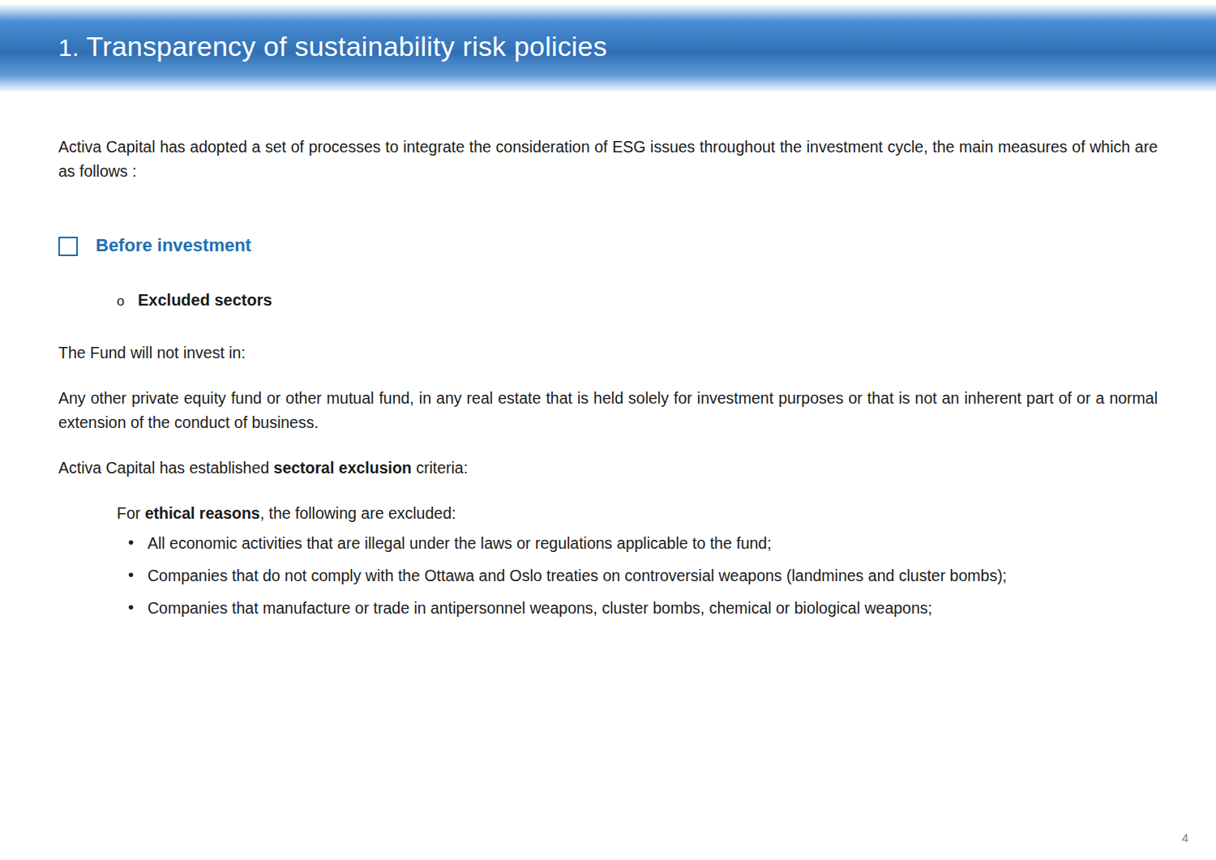1. Transparency of sustainability risk policies
Activa Capital has adopted a set of processes to integrate the consideration of ESG issues throughout the investment cycle, the main measures of which are as follows :
Before investment
o Excluded sectors
The Fund will not invest in:
Any other private equity fund or other mutual fund, in any real estate that is held solely for investment purposes or that is not an inherent part of or a normal extension of the conduct of business.
Activa Capital has established sectoral exclusion criteria:
For ethical reasons, the following are excluded:
All economic activities that are illegal under the laws or regulations applicable to the fund;
Companies that do not comply with the Ottawa and Oslo treaties on controversial weapons (landmines and cluster bombs);
Companies that manufacture or trade in antipersonnel weapons, cluster bombs, chemical or biological weapons;
4